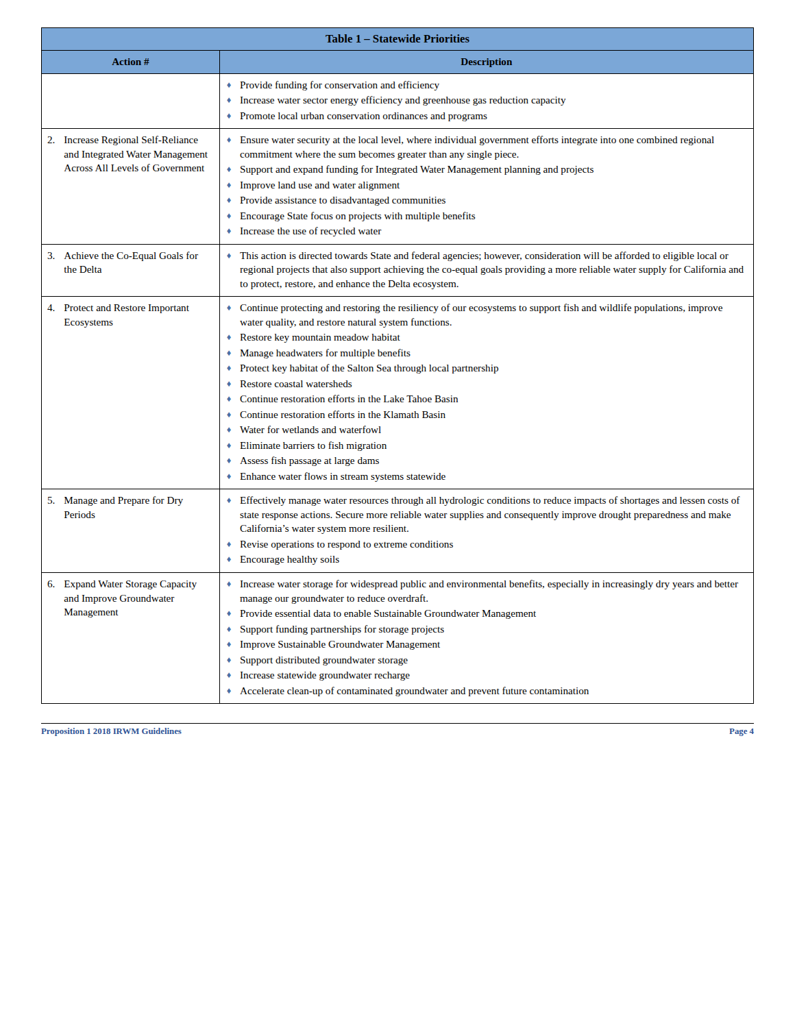Table 1 – Statewide Priorities
| Action # | Description |
| --- | --- |
| | Provide funding for conservation and efficiency Increase water sector energy efficiency and greenhouse gas reduction capacity Promote local urban conservation ordinances and programs |
| 2. Increase Regional Self-Reliance and Integrated Water Management Across All Levels of Government | Ensure water security at the local level, where individual government efforts integrate into one combined regional commitment where the sum becomes greater than any single piece. Support and expand funding for Integrated Water Management planning and projects Improve land use and water alignment Provide assistance to disadvantaged communities Encourage State focus on projects with multiple benefits Increase the use of recycled water |
| 3. Achieve the Co-Equal Goals for the Delta | This action is directed towards State and federal agencies; however, consideration will be afforded to eligible local or regional projects that also support achieving the co-equal goals providing a more reliable water supply for California and to protect, restore, and enhance the Delta ecosystem. |
| 4. Protect and Restore Important Ecosystems | Continue protecting and restoring the resiliency of our ecosystems to support fish and wildlife populations, improve water quality, and restore natural system functions. Restore key mountain meadow habitat Manage headwaters for multiple benefits Protect key habitat of the Salton Sea through local partnership Restore coastal watersheds Continue restoration efforts in the Lake Tahoe Basin Continue restoration efforts in the Klamath Basin Water for wetlands and waterfowl Eliminate barriers to fish migration Assess fish passage at large dams Enhance water flows in stream systems statewide |
| 5. Manage and Prepare for Dry Periods | Effectively manage water resources through all hydrologic conditions to reduce impacts of shortages and lessen costs of state response actions. Secure more reliable water supplies and consequently improve drought preparedness and make California’s water system more resilient. Revise operations to respond to extreme conditions Encourage healthy soils |
| 6. Expand Water Storage Capacity and Improve Groundwater Management | Increase water storage for widespread public and environmental benefits, especially in increasingly dry years and better manage our groundwater to reduce overdraft. Provide essential data to enable Sustainable Groundwater Management Support funding partnerships for storage projects Improve Sustainable Groundwater Management Support distributed groundwater storage Increase statewide groundwater recharge Accelerate clean-up of contaminated groundwater and prevent future contamination |
Proposition 1 2018 IRWM Guidelines Page 4